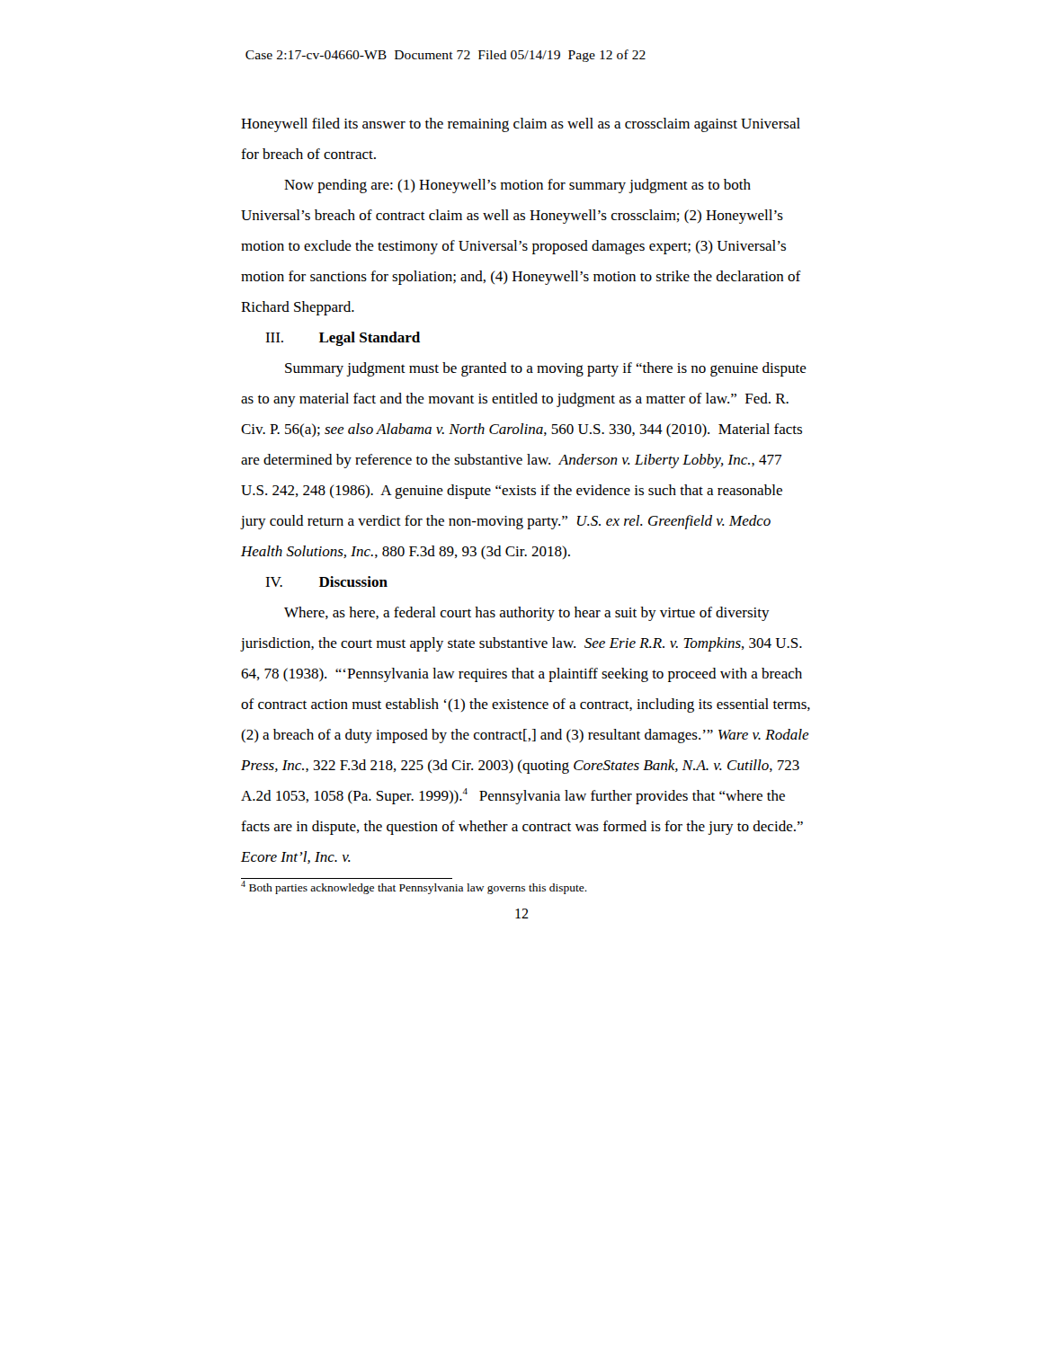Case 2:17-cv-04660-WB Document 72 Filed 05/14/19 Page 12 of 22
Honeywell filed its answer to the remaining claim as well as a crossclaim against Universal for breach of contract.
Now pending are: (1) Honeywell’s motion for summary judgment as to both Universal’s breach of contract claim as well as Honeywell’s crossclaim; (2) Honeywell’s motion to exclude the testimony of Universal’s proposed damages expert; (3) Universal’s motion for sanctions for spoliation; and, (4) Honeywell’s motion to strike the declaration of Richard Sheppard.
III. Legal Standard
Summary judgment must be granted to a moving party if “there is no genuine dispute as to any material fact and the movant is entitled to judgment as a matter of law.” Fed. R. Civ. P. 56(a); see also Alabama v. North Carolina, 560 U.S. 330, 344 (2010). Material facts are determined by reference to the substantive law. Anderson v. Liberty Lobby, Inc., 477 U.S. 242, 248 (1986). A genuine dispute “exists if the evidence is such that a reasonable jury could return a verdict for the non-moving party.” U.S. ex rel. Greenfield v. Medco Health Solutions, Inc., 880 F.3d 89, 93 (3d Cir. 2018).
IV. Discussion
Where, as here, a federal court has authority to hear a suit by virtue of diversity jurisdiction, the court must apply state substantive law. See Erie R.R. v. Tompkins, 304 U.S. 64, 78 (1938). “‘Pennsylvania law requires that a plaintiff seeking to proceed with a breach of contract action must establish ‘(1) the existence of a contract, including its essential terms, (2) a breach of a duty imposed by the contract[,] and (3) resultant damages.’” Ware v. Rodale Press, Inc., 322 F.3d 218, 225 (3d Cir. 2003) (quoting CoreStates Bank, N.A. v. Cutillo, 723 A.2d 1053, 1058 (Pa. Super. 1999)).4 Pennsylvania law further provides that “where the facts are in dispute, the question of whether a contract was formed is for the jury to decide.” Ecore Int’l, Inc. v.
4 Both parties acknowledge that Pennsylvania law governs this dispute.
12